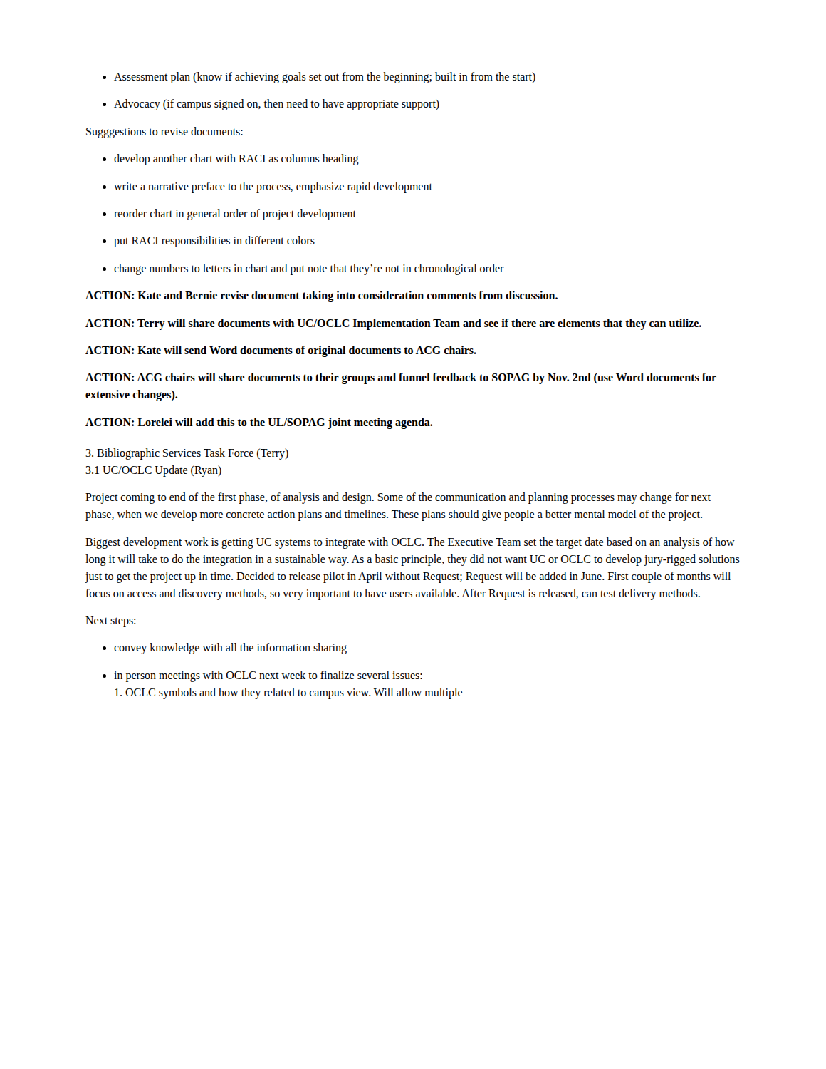Assessment plan (know if achieving goals set out from the beginning; built in from the start)
Advocacy (if campus signed on, then need to have appropriate support)
Sugggestions to revise documents:
develop another chart with RACI as columns heading
write a narrative preface to the process, emphasize rapid development
reorder chart in general order of project development
put RACI responsibilities in different colors
change numbers to letters in chart and put note that they’re not in chronological order
ACTION: Kate and Bernie revise document taking into consideration comments from discussion.
ACTION: Terry will share documents with UC/OCLC Implementation Team and see if there are elements that they can utilize.
ACTION: Kate will send Word documents of original documents to ACG chairs.
ACTION: ACG chairs will share documents to their groups and funnel feedback to SOPAG by Nov. 2nd (use Word documents for extensive changes).
ACTION: Lorelei will add this to the UL/SOPAG joint meeting agenda.
3. Bibliographic Services Task Force (Terry)
3.1 UC/OCLC Update (Ryan)
Project coming to end of the first phase, of analysis and design. Some of the communication and planning processes may change for next phase, when we develop more concrete action plans and timelines. These plans should give people a better mental model of the project.
Biggest development work is getting UC systems to integrate with OCLC. The Executive Team set the target date based on an analysis of how long it will take to do the integration in a sustainable way. As a basic principle, they did not want UC or OCLC to develop jury-rigged solutions just to get the project up in time. Decided to release pilot in April without Request; Request will be added in June. First couple of months will focus on access and discovery methods, so very important to have users available. After Request is released, can test delivery methods.
Next steps:
convey knowledge with all the information sharing
in person meetings with OCLC next week to finalize several issues:
1. OCLC symbols and how they related to campus view. Will allow multiple